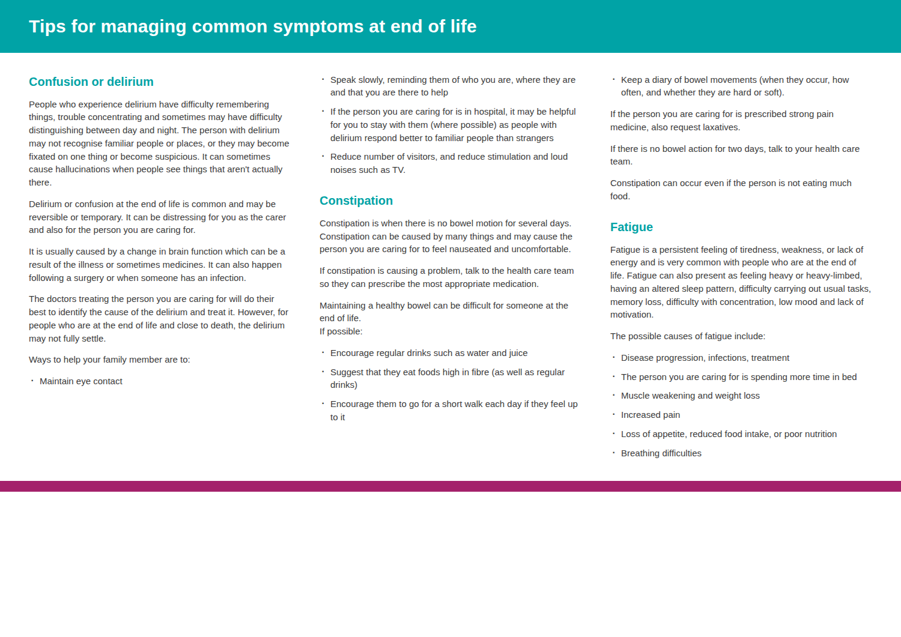Tips for managing common symptoms at end of life
Confusion or delirium
People who experience delirium have difficulty remembering things, trouble concentrating and sometimes may have difficulty distinguishing between day and night. The person with delirium may not recognise familiar people or places, or they may become fixated on one thing or become suspicious. It can sometimes cause hallucinations when people see things that aren't actually there.
Delirium or confusion at the end of life is common and may be reversible or temporary. It can be distressing for you as the carer and also for the person you are caring for.
It is usually caused by a change in brain function which can be a result of the illness or sometimes medicines. It can also happen following a surgery or when someone has an infection.
The doctors treating the person you are caring for will do their best to identify the cause of the delirium and treat it. However, for people who are at the end of life and close to death, the delirium may not fully settle.
Ways to help your family member are to:
Maintain eye contact
Speak slowly, reminding them of who you are, where they are and that you are there to help
If the person you are caring for is in hospital, it may be helpful for you to stay with them (where possible) as people with delirium respond better to familiar people than strangers
Reduce number of visitors, and reduce stimulation and loud noises such as TV.
Constipation
Constipation is when there is no bowel motion for several days. Constipation can be caused by many things and may cause the person you are caring for to feel nauseated and uncomfortable.
If constipation is causing a problem, talk to the health care team so they can prescribe the most appropriate medication.
Maintaining a healthy bowel can be difficult for someone at the end of life.
If possible:
Encourage regular drinks such as water and juice
Suggest that they eat foods high in fibre (as well as regular drinks)
Encourage them to go for a short walk each day if they feel up to it
Keep a diary of bowel movements (when they occur, how often, and whether they are hard or soft).
If the person you are caring for is prescribed strong pain medicine, also request laxatives.
If there is no bowel action for two days, talk to your health care team.
Constipation can occur even if the person is not eating much food.
Fatigue
Fatigue is a persistent feeling of tiredness, weakness, or lack of energy and is very common with people who are at the end of life. Fatigue can also present as feeling heavy or heavy-limbed, having an altered sleep pattern, difficulty carrying out usual tasks, memory loss, difficulty with concentration, low mood and lack of motivation.
The possible causes of fatigue include:
Disease progression, infections, treatment
The person you are caring for is spending more time in bed
Muscle weakening and weight loss
Increased pain
Loss of appetite, reduced food intake, or poor nutrition
Breathing difficulties